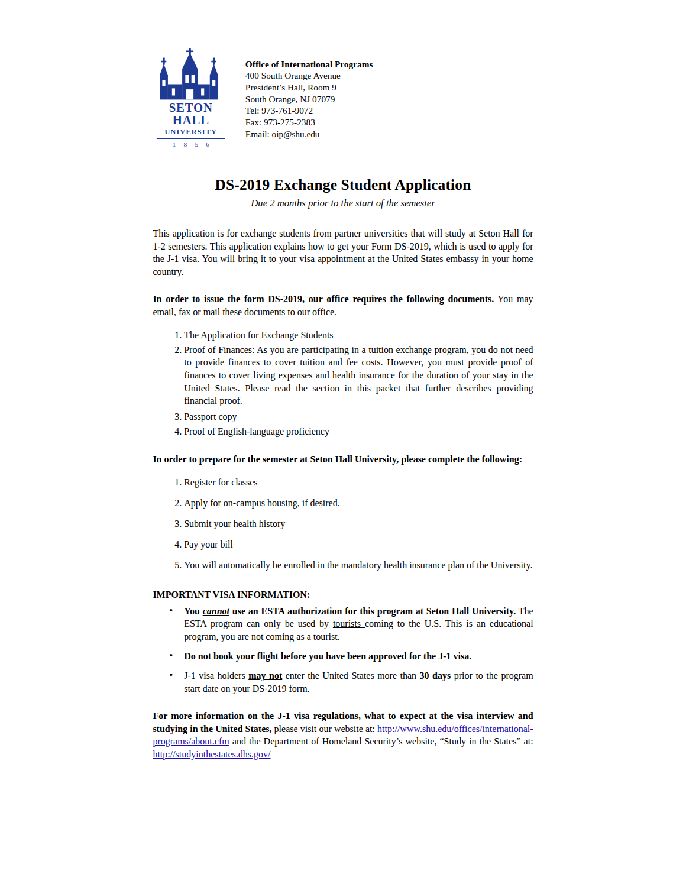SETON HALL UNIVERSITY 1 8 5 6
Office of International Programs
400 South Orange Avenue
President’s Hall, Room 9
South Orange, NJ 07079
Tel: 973-761-9072
Fax: 973-275-2383
Email: oip@shu.edu
DS-2019 Exchange Student Application
Due 2 months prior to the start of the semester
This application is for exchange students from partner universities that will study at Seton Hall for 1-2 semesters. This application explains how to get your Form DS-2019, which is used to apply for the J-1 visa. You will bring it to your visa appointment at the United States embassy in your home country.
In order to issue the form DS-2019, our office requires the following documents. You may email, fax or mail these documents to our office.
The Application for Exchange Students
Proof of Finances: As you are participating in a tuition exchange program, you do not need to provide finances to cover tuition and fee costs. However, you must provide proof of finances to cover living expenses and health insurance for the duration of your stay in the United States. Please read the section in this packet that further describes providing financial proof.
Passport copy
Proof of English-language proficiency
In order to prepare for the semester at Seton Hall University, please complete the following:
Register for classes
Apply for on-campus housing, if desired.
Submit your health history
Pay your bill
You will automatically be enrolled in the mandatory health insurance plan of the University.
IMPORTANT VISA INFORMATION:
You cannot use an ESTA authorization for this program at Seton Hall University. The ESTA program can only be used by tourists coming to the U.S. This is an educational program, you are not coming as a tourist.
Do not book your flight before you have been approved for the J-1 visa.
J-1 visa holders may not enter the United States more than 30 days prior to the program start date on your DS-2019 form.
For more information on the J-1 visa regulations, what to expect at the visa interview and studying in the United States, please visit our website at: http://www.shu.edu/offices/international-programs/about.cfm and the Department of Homeland Security’s website, “Study in the States” at: http://studyinthestates.dhs.gov/